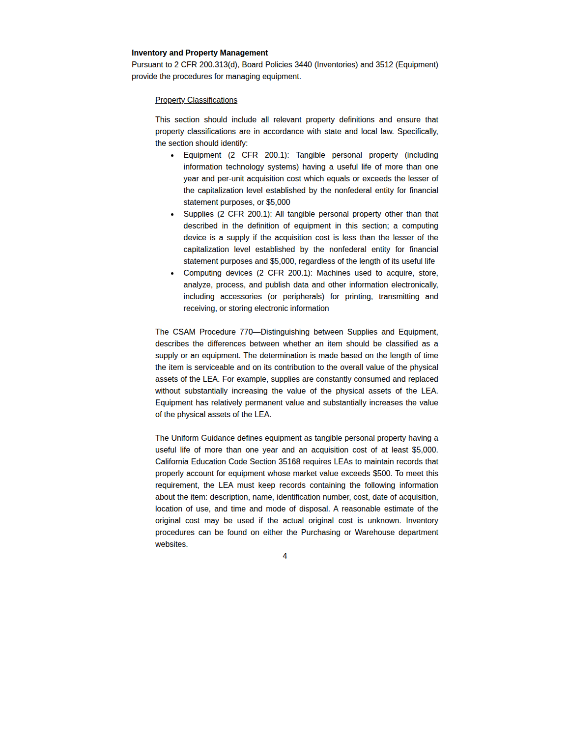Inventory and Property Management
Pursuant to 2 CFR 200.313(d), Board Policies 3440 (Inventories) and 3512 (Equipment) provide the procedures for managing equipment.
Property Classifications
This section should include all relevant property definitions and ensure that property classifications are in accordance with state and local law. Specifically, the section should identify:
Equipment (2 CFR 200.1): Tangible personal property (including information technology systems) having a useful life of more than one year and per-unit acquisition cost which equals or exceeds the lesser of the capitalization level established by the nonfederal entity for financial statement purposes, or $5,000
Supplies (2 CFR 200.1): All tangible personal property other than that described in the definition of equipment in this section; a computing device is a supply if the acquisition cost is less than the lesser of the capitalization level established by the nonfederal entity for financial statement purposes and $5,000, regardless of the length of its useful life
Computing devices (2 CFR 200.1): Machines used to acquire, store, analyze, process, and publish data and other information electronically, including accessories (or peripherals) for printing, transmitting and receiving, or storing electronic information
The CSAM Procedure 770—Distinguishing between Supplies and Equipment, describes the differences between whether an item should be classified as a supply or an equipment. The determination is made based on the length of time the item is serviceable and on its contribution to the overall value of the physical assets of the LEA. For example, supplies are constantly consumed and replaced without substantially increasing the value of the physical assets of the LEA. Equipment has relatively permanent value and substantially increases the value of the physical assets of the LEA.
The Uniform Guidance defines equipment as tangible personal property having a useful life of more than one year and an acquisition cost of at least $5,000. California Education Code Section 35168 requires LEAs to maintain records that properly account for equipment whose market value exceeds $500. To meet this requirement, the LEA must keep records containing the following information about the item: description, name, identification number, cost, date of acquisition, location of use, and time and mode of disposal. A reasonable estimate of the original cost may be used if the actual original cost is unknown. Inventory procedures can be found on either the Purchasing or Warehouse department websites.
4